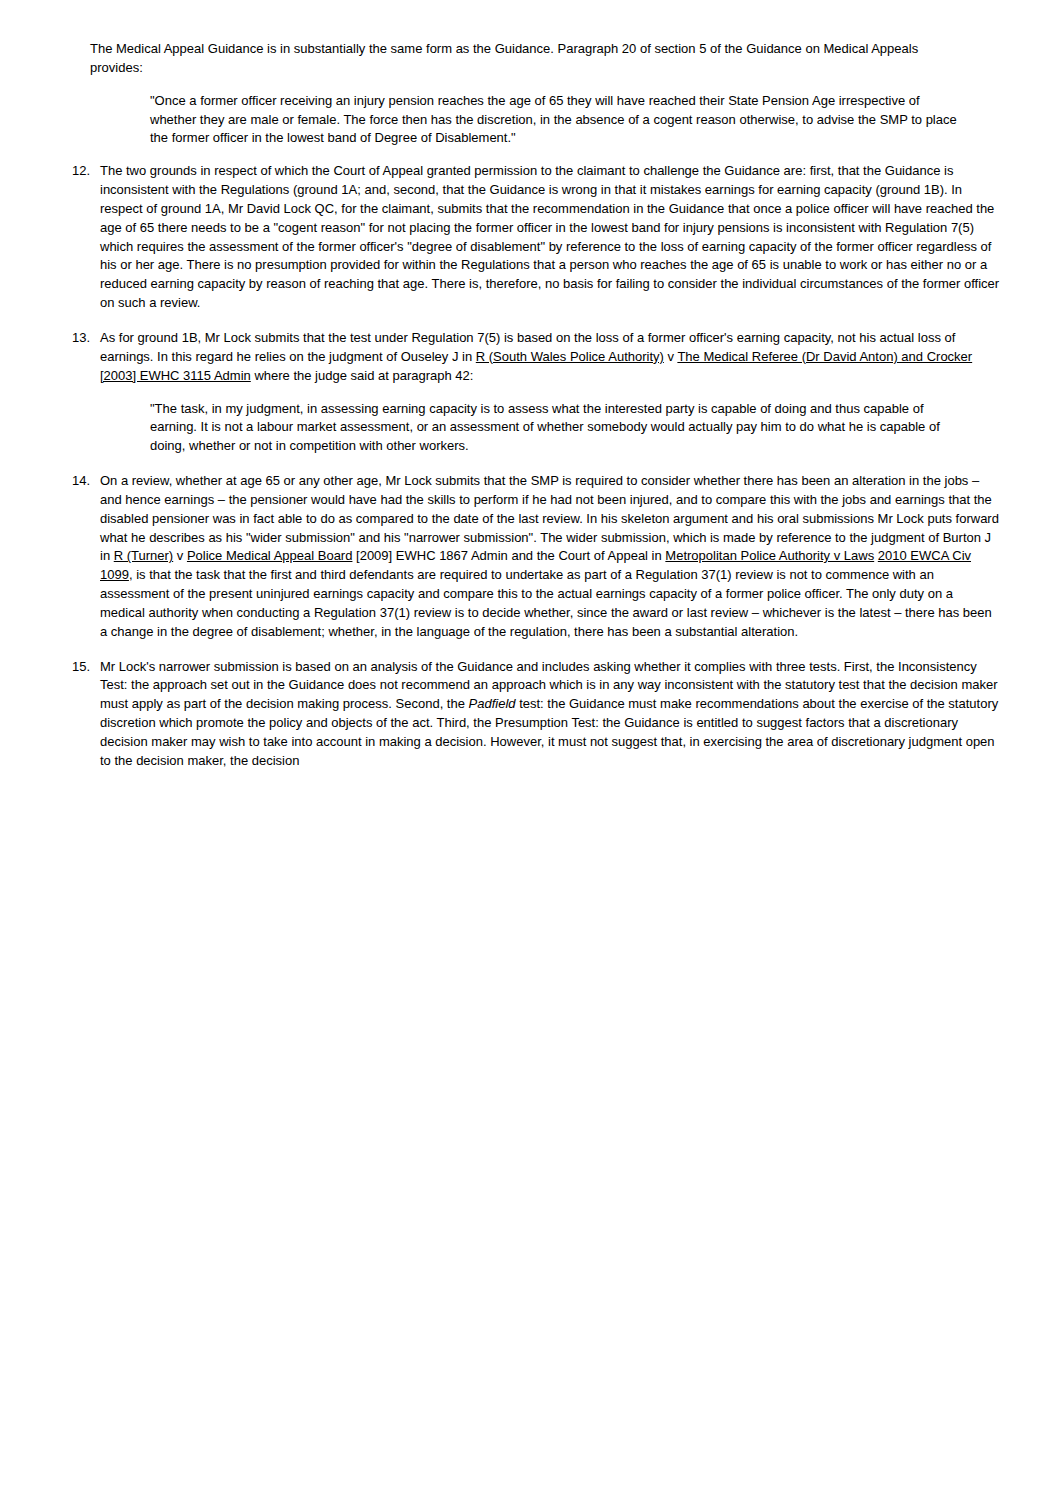The Medical Appeal Guidance is in substantially the same form as the Guidance. Paragraph 20 of section 5 of the Guidance on Medical Appeals provides:
"Once a former officer receiving an injury pension reaches the age of 65 they will have reached their State Pension Age irrespective of whether they are male or female. The force then has the discretion, in the absence of a cogent reason otherwise, to advise the SMP to place the former officer in the lowest band of Degree of Disablement."
12. The two grounds in respect of which the Court of Appeal granted permission to the claimant to challenge the Guidance are: first, that the Guidance is inconsistent with the Regulations (ground 1A; and, second, that the Guidance is wrong in that it mistakes earnings for earning capacity (ground 1B). In respect of ground 1A, Mr David Lock QC, for the claimant, submits that the recommendation in the Guidance that once a police officer will have reached the age of 65 there needs to be a "cogent reason" for not placing the former officer in the lowest band for injury pensions is inconsistent with Regulation 7(5) which requires the assessment of the former officer's "degree of disablement" by reference to the loss of earning capacity of the former officer regardless of his or her age. There is no presumption provided for within the Regulations that a person who reaches the age of 65 is unable to work or has either no or a reduced earning capacity by reason of reaching that age. There is, therefore, no basis for failing to consider the individual circumstances of the former officer on such a review.
13. As for ground 1B, Mr Lock submits that the test under Regulation 7(5) is based on the loss of a former officer's earning capacity, not his actual loss of earnings. In this regard he relies on the judgment of Ouseley J in R (South Wales Police Authority) v The Medical Referee (Dr David Anton) and Crocker [2003] EWHC 3115 Admin where the judge said at paragraph 42:
"The task, in my judgment, in assessing earning capacity is to assess what the interested party is capable of doing and thus capable of earning. It is not a labour market assessment, or an assessment of whether somebody would actually pay him to do what he is capable of doing, whether or not in competition with other workers.
14. On a review, whether at age 65 or any other age, Mr Lock submits that the SMP is required to consider whether there has been an alteration in the jobs – and hence earnings – the pensioner would have had the skills to perform if he had not been injured, and to compare this with the jobs and earnings that the disabled pensioner was in fact able to do as compared to the date of the last review. In his skeleton argument and his oral submissions Mr Lock puts forward what he describes as his "wider submission" and his "narrower submission". The wider submission, which is made by reference to the judgment of Burton J in R (Turner) v Police Medical Appeal Board [2009] EWHC 1867 Admin and the Court of Appeal in Metropolitan Police Authority v Laws 2010 EWCA Civ 1099, is that the task that the first and third defendants are required to undertake as part of a Regulation 37(1) review is not to commence with an assessment of the present uninjured earnings capacity and compare this to the actual earnings capacity of a former police officer. The only duty on a medical authority when conducting a Regulation 37(1) review is to decide whether, since the award or last review – whichever is the latest – there has been a change in the degree of disablement; whether, in the language of the regulation, there has been a substantial alteration.
15. Mr Lock's narrower submission is based on an analysis of the Guidance and includes asking whether it complies with three tests. First, the Inconsistency Test: the approach set out in the Guidance does not recommend an approach which is in any way inconsistent with the statutory test that the decision maker must apply as part of the decision making process. Second, the Padfield test: the Guidance must make recommendations about the exercise of the statutory discretion which promote the policy and objects of the act. Third, the Presumption Test: the Guidance is entitled to suggest factors that a discretionary decision maker may wish to take into account in making a decision. However, it must not suggest that, in exercising the area of discretionary judgment open to the decision maker, the decision